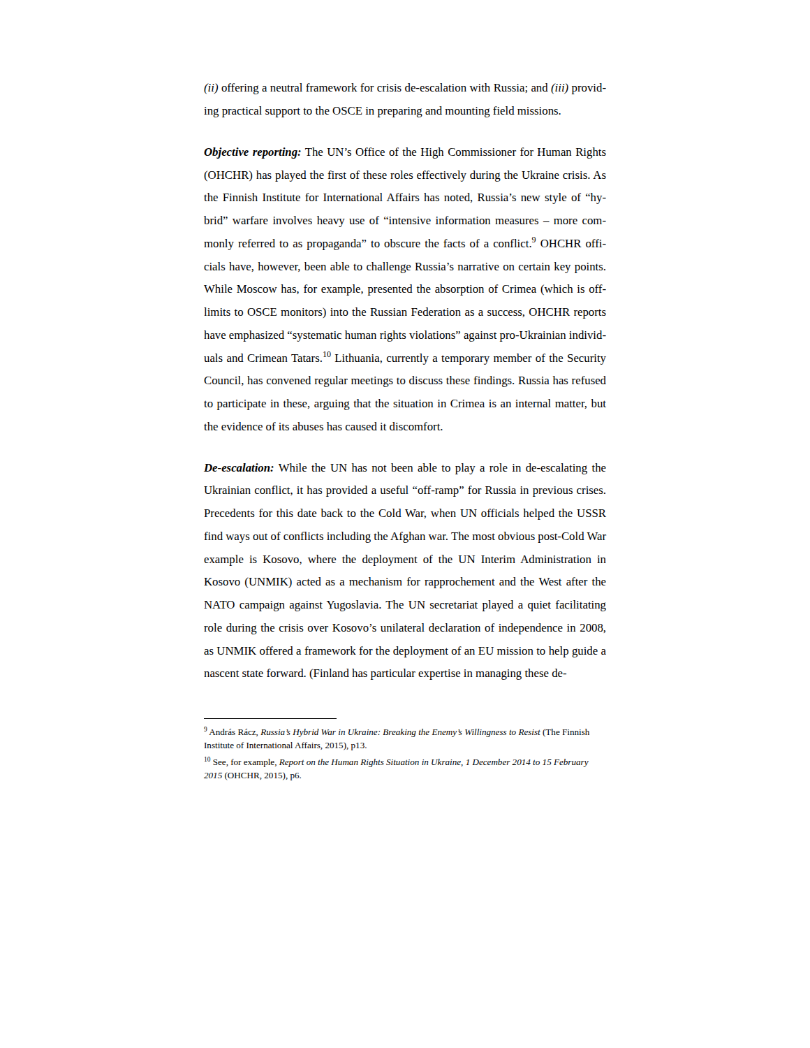(ii) offering a neutral framework for crisis de-escalation with Russia; and (iii) providing practical support to the OSCE in preparing and mounting field missions.
Objective reporting: The UN’s Office of the High Commissioner for Human Rights (OHCHR) has played the first of these roles effectively during the Ukraine crisis. As the Finnish Institute for International Affairs has noted, Russia’s new style of “hybrid” warfare involves heavy use of “intensive information measures – more commonly referred to as propaganda” to obscure the facts of a conflict.9 OHCHR officials have, however, been able to challenge Russia’s narrative on certain key points. While Moscow has, for example, presented the absorption of Crimea (which is off-limits to OSCE monitors) into the Russian Federation as a success, OHCHR reports have emphasized “systematic human rights violations” against pro-Ukrainian individuals and Crimean Tatars.10 Lithuania, currently a temporary member of the Security Council, has convened regular meetings to discuss these findings. Russia has refused to participate in these, arguing that the situation in Crimea is an internal matter, but the evidence of its abuses has caused it discomfort.
De-escalation: While the UN has not been able to play a role in de-escalating the Ukrainian conflict, it has provided a useful “off-ramp” for Russia in previous crises. Precedents for this date back to the Cold War, when UN officials helped the USSR find ways out of conflicts including the Afghan war. The most obvious post-Cold War example is Kosovo, where the deployment of the UN Interim Administration in Kosovo (UNMIK) acted as a mechanism for rapprochement and the West after the NATO campaign against Yugoslavia. The UN secretariat played a quiet facilitating role during the crisis over Kosovo’s unilateral declaration of independence in 2008, as UNMIK offered a framework for the deployment of an EU mission to help guide a nascent state forward. (Finland has particular expertise in managing these de-
9 András Rácz, Russia’s Hybrid War in Ukraine: Breaking the Enemy’s Willingness to Resist (The Finnish Institute of International Affairs, 2015), p13.
10 See, for example, Report on the Human Rights Situation in Ukraine, 1 December 2014 to 15 February 2015 (OHCHR, 2015), p6.